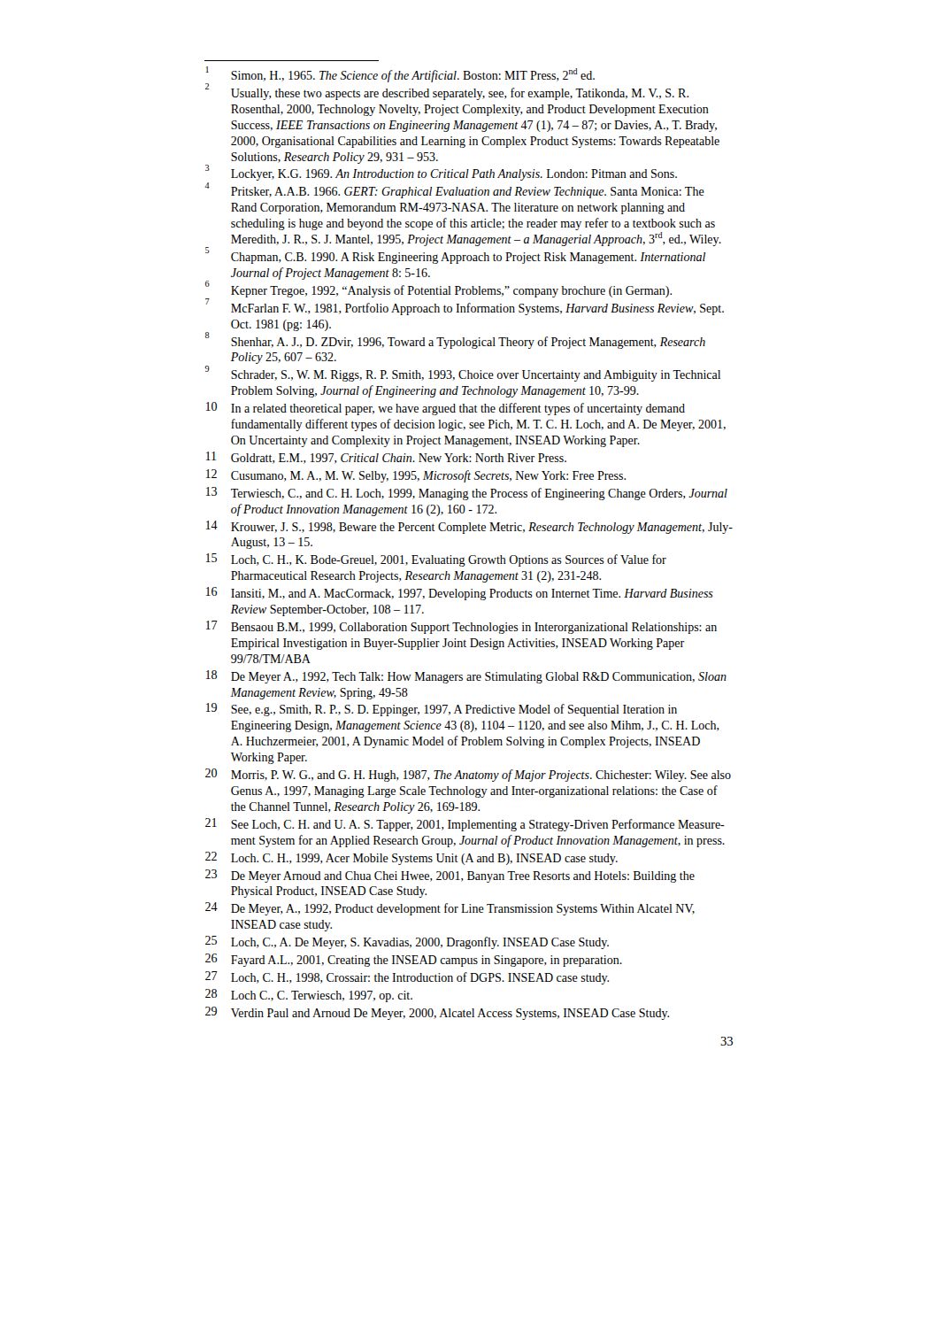Simon, H., 1965. The Science of the Artificial. Boston: MIT Press, 2nd ed.
Usually, these two aspects are described separately, see, for example, Tatikonda, M. V., S. R. Rosenthal, 2000, Technology Novelty, Project Complexity, and Product Development Execution Success, IEEE Transactions on Engineering Management 47 (1), 74 – 87; or Davies, A., T. Brady, 2000, Organisational Capabilities and Learning in Complex Product Systems: Towards Repeatable Solutions, Research Policy 29, 931 – 953.
Lockyer, K.G. 1969. An Introduction to Critical Path Analysis. London: Pitman and Sons.
Pritsker, A.A.B. 1966. GERT: Graphical Evaluation and Review Technique. Santa Monica: The Rand Corporation, Memorandum RM-4973-NASA. The literature on network planning and scheduling is huge and beyond the scope of this article; the reader may refer to a textbook such as Meredith, J. R., S. J. Mantel, 1995, Project Management – a Managerial Approach, 3rd, ed., Wiley.
Chapman, C.B. 1990. A Risk Engineering Approach to Project Risk Management. International Journal of Project Management 8: 5-16.
Kepner Tregoe, 1992, “Analysis of Potential Problems,” company brochure (in German).
McFarlan F. W., 1981, Portfolio Approach to Information Systems, Harvard Business Review, Sept. Oct. 1981 (pg: 146).
Shenhar, A. J., D. ZDvir, 1996, Toward a Typological Theory of Project Management, Research Policy 25, 607 – 632.
Schrader, S., W. M. Riggs, R. P. Smith, 1993, Choice over Uncertainty and Ambiguity in Technical Problem Solving, Journal of Engineering and Technology Management 10, 73-99.
In a related theoretical paper, we have argued that the different types of uncertainty demand fundamentally different types of decision logic, see Pich, M. T. C. H. Loch, and A. De Meyer, 2001, On Uncertainty and Complexity in Project Management, INSEAD Working Paper.
Goldratt, E.M., 1997, Critical Chain. New York: North River Press.
Cusumano, M. A., M. W. Selby, 1995, Microsoft Secrets, New York: Free Press.
Terwiesch, C., and C. H. Loch, 1999, Managing the Process of Engineering Change Orders, Journal of Product Innovation Management 16 (2), 160 - 172.
Krouwer, J. S., 1998, Beware the Percent Complete Metric, Research Technology Management, July-August, 13 – 15.
Loch, C. H., K. Bode-Greuel, 2001, Evaluating Growth Options as Sources of Value for Pharmaceutical Research Projects, Research Management 31 (2), 231-248.
Iansiti, M., and A. MacCormack, 1997, Developing Products on Internet Time. Harvard Business Review September-October, 108 – 117.
Bensaou B.M., 1999, Collaboration Support Technologies in Interorganizational Relationships: an Empirical Investigation in Buyer-Supplier Joint Design Activities, INSEAD Working Paper 99/78/TM/ABA
De Meyer A., 1992, Tech Talk: How Managers are Stimulating Global R&D Communication, Sloan Management Review, Spring, 49-58
See, e.g., Smith, R. P., S. D. Eppinger, 1997, A Predictive Model of Sequential Iteration in Engineering Design, Management Science 43 (8), 1104 – 1120, and see also Mihm, J., C. H. Loch, A. Huchzermeier, 2001, A Dynamic Model of Problem Solving in Complex Projects, INSEAD Working Paper.
Morris, P. W. G., and G. H. Hugh, 1987, The Anatomy of Major Projects. Chichester: Wiley. See also Genus A., 1997, Managing Large Scale Technology and Inter-organizational relations: the Case of the Channel Tunnel, Research Policy 26, 169-189.
See Loch, C. H. and U. A. S. Tapper, 2001, Implementing a Strategy-Driven Performance Measure-ment System for an Applied Research Group, Journal of Product Innovation Management, in press.
Loch. C. H., 1999, Acer Mobile Systems Unit (A and B), INSEAD case study.
De Meyer Arnoud and Chua Chei Hwee, 2001, Banyan Tree Resorts and Hotels: Building the Physical Product, INSEAD Case Study.
De Meyer, A., 1992, Product development for Line Transmission Systems Within Alcatel NV, INSEAD case study.
Loch, C., A. De Meyer, S. Kavadias, 2000, Dragonfly. INSEAD Case Study.
Fayard A.L., 2001, Creating the INSEAD campus in Singapore, in preparation.
Loch, C. H., 1998, Crossair: the Introduction of DGPS. INSEAD case study.
Loch C., C. Terwiesch, 1997, op. cit.
Verdin Paul and Arnoud De Meyer, 2000, Alcatel Access Systems, INSEAD Case Study.
33